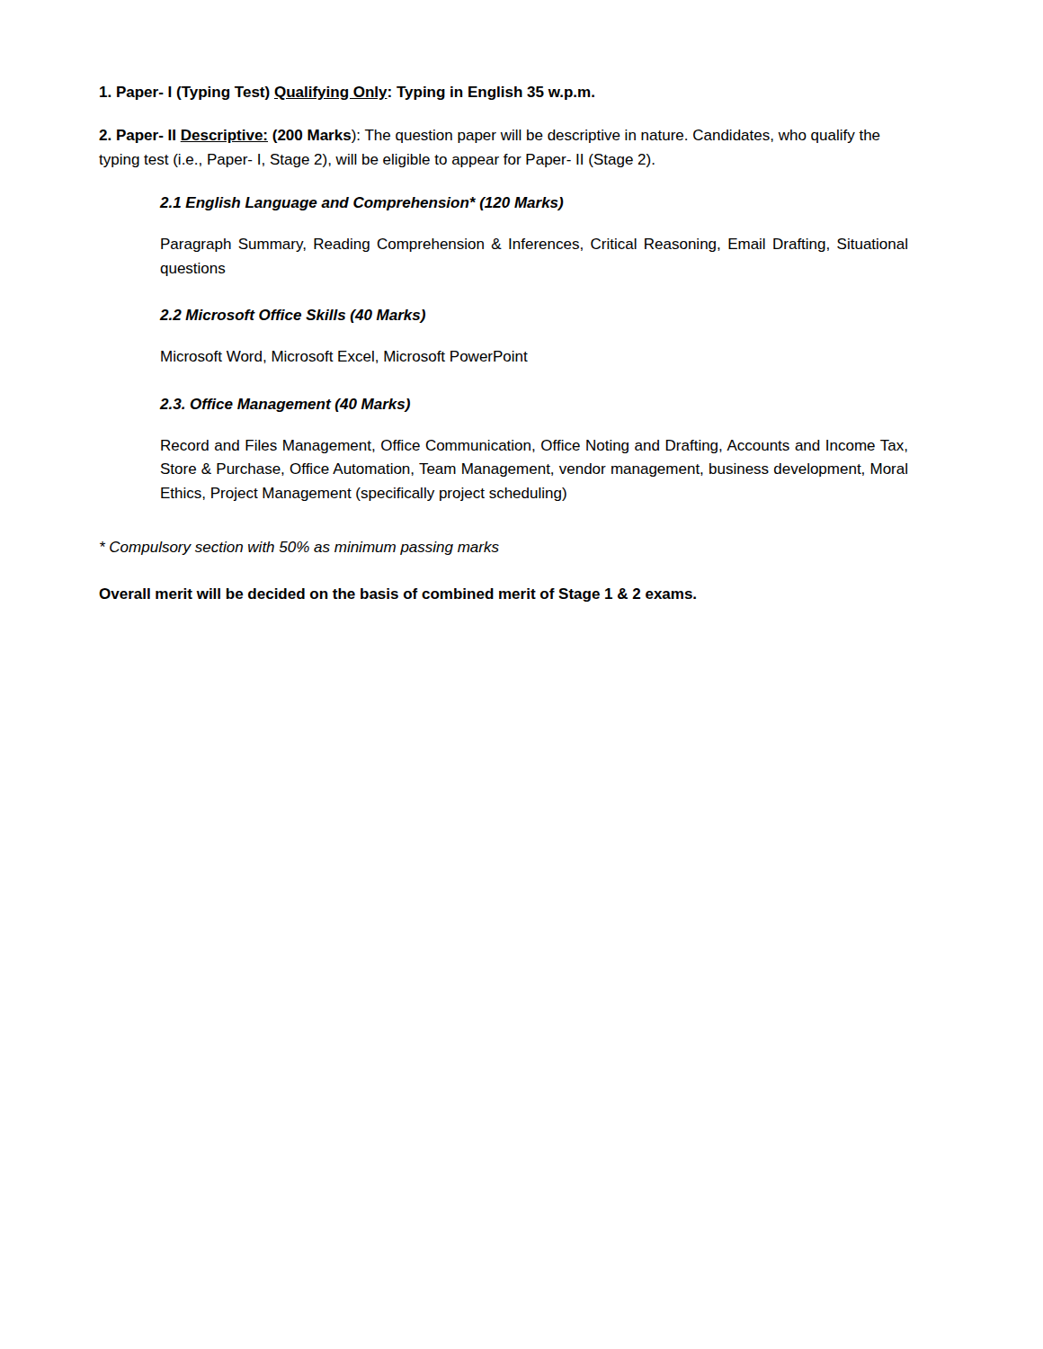1. Paper- I (Typing Test) Qualifying Only: Typing in English 35 w.p.m.
2. Paper- II Descriptive: (200 Marks): The question paper will be descriptive in nature. Candidates, who qualify the typing test (i.e., Paper- I, Stage 2), will be eligible to appear for Paper- II (Stage 2).
2.1 English Language and Comprehension* (120 Marks)
Paragraph Summary, Reading Comprehension & Inferences, Critical Reasoning, Email Drafting, Situational questions
2.2 Microsoft Office Skills (40 Marks)
Microsoft Word, Microsoft Excel, Microsoft PowerPoint
2.3. Office Management (40 Marks)
Record and Files Management, Office Communication, Office Noting and Drafting, Accounts and Income Tax, Store & Purchase, Office Automation, Team Management, vendor management, business development, Moral Ethics, Project Management (specifically project scheduling)
* Compulsory section with 50% as minimum passing marks
Overall merit will be decided on the basis of combined merit of Stage 1 & 2 exams.